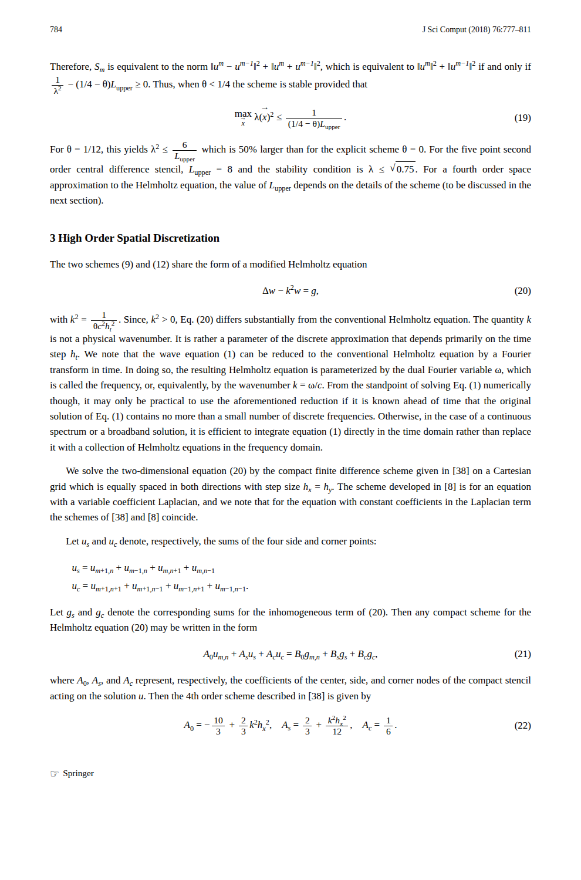784 J Sci Comput (2018) 76:777–811
Therefore, Sm is equivalent to the norm ‖um − um−1‖2 + ‖um + um−1‖2, which is equivalent to ‖um‖2 + ‖um−1‖2 if and only if 1 λ2 − (1/4 − θ)Lupper ≥ 0. Thus, when θ < 1/4 the scheme is stable provided that
max x λ(x)2 ≤ 1(1/4 − θ)Lupper.
(19)
For θ = 1/12, this yields λ2 ≤ 6 Lupper which is 50% larger than for the explicit scheme θ = 0. For the five point second order central difference stencil, Lupper = 8 and the stability condition is λ ≤ 0.75. For a fourth order space approximation to the Helmholtz equation, the value of Lupper depends on the details of the scheme (to be discussed in the next section).
3 High Order Spatial Discretization
The two schemes (9) and (12) share the form of a modified Helmholtz equation
Δw − k2w = g,
(20)
with k2 = 1 θc2ht2. Since, k2 > 0, Eq. (20) differs substantially from the conventional Helmholtz equation. The quantity k is not a physical wavenumber. It is rather a parameter of the discrete approximation that depends primarily on the time step ht. We note that the wave equation (1) can be reduced to the conventional Helmholtz equation by a Fourier transform in time. In doing so, the resulting Helmholtz equation is parameterized by the dual Fourier variable ω, which is called the frequency, or, equivalently, by the wavenumber k = ω/c. From the standpoint of solving Eq. (1) numerically though, it may only be practical to use the aforementioned reduction if it is known ahead of time that the original solution of Eq. (1) contains no more than a small number of discrete frequencies. Otherwise, in the case of a continuous spectrum or a broadband solution, it is efficient to integrate equation (1) directly in the time domain rather than replace it with a collection of Helmholtz equations in the frequency domain.
We solve the two-dimensional equation (20) by the compact finite difference scheme given in [38] on a Cartesian grid which is equally spaced in both directions with step size hx = hy. The scheme developed in [8] is for an equation with a variable coefficient Laplacian, and we note that for the equation with constant coefficients in the Laplacian term the schemes of [38] and [8] coincide.
Let us and uc denote, respectively, the sums of the four side and corner points:
us = um+1,n + um−1,n + um,n+1 + um,n−1
uc = um+1,n+1 + um+1,n−1 + um−1,n+1 + um−1,n−1.
Let gs and gc denote the corresponding sums for the inhomogeneous term of (20). Then any compact scheme for the Helmholtz equation (20) may be written in the form
A0um,n + Asus + Acuc = B0gm,n + Bsgs + Bcgc,
(21)
where A0, As, and Ac represent, respectively, the coefficients of the center, side, and corner nodes of the compact stencil acting on the solution u. Then the 4th order scheme described in [38] is given by
A0 = −103 + 23 k2hx2, As = 23 + k2hx212, Ac = 16.
(22)
☞Springer